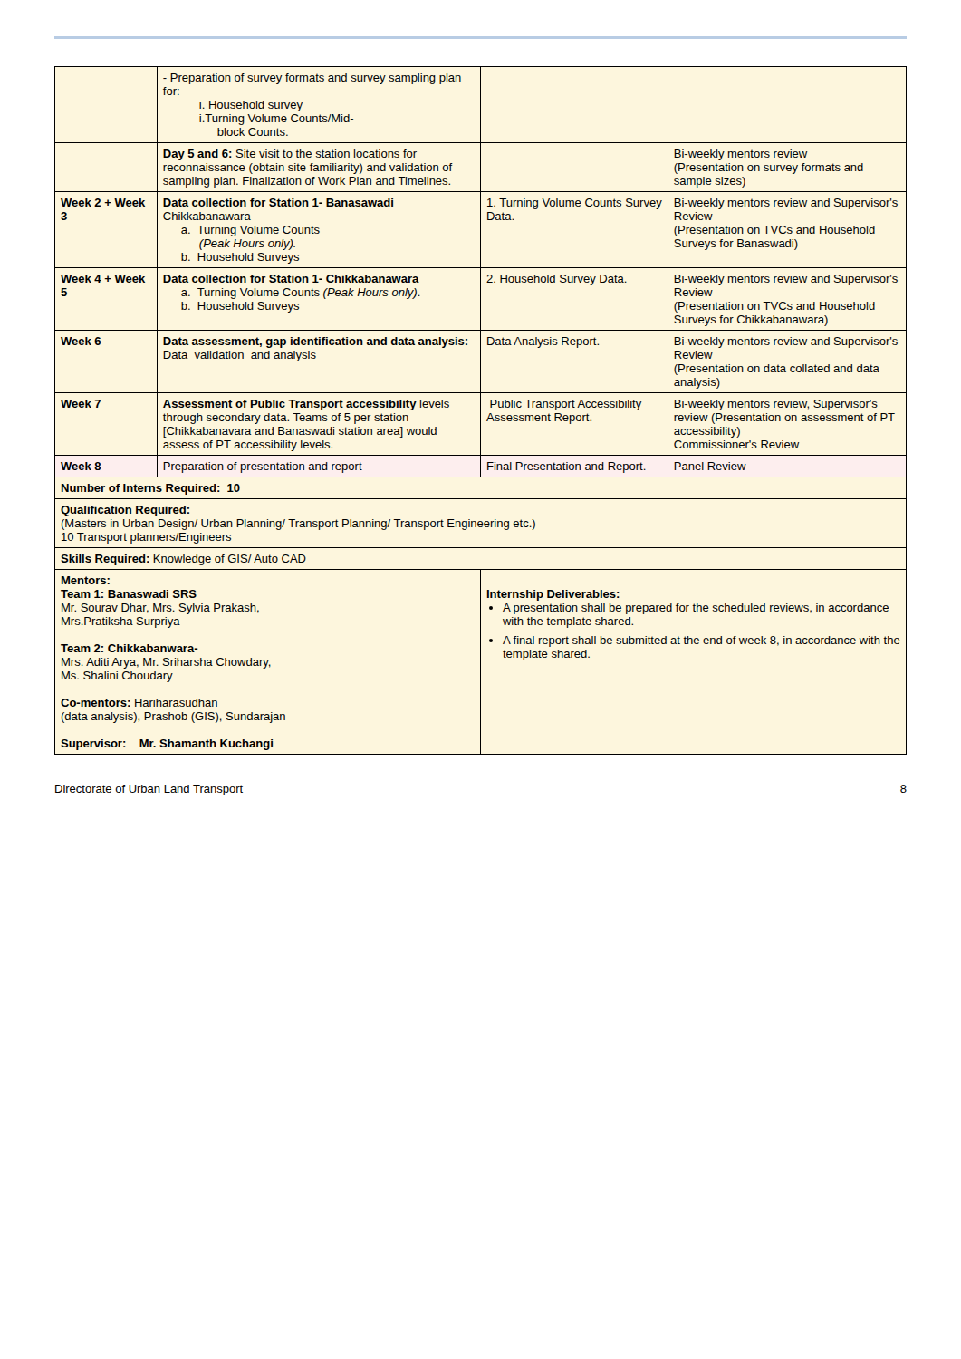| | - Preparation of survey formats and survey sampling plan for: i. Household survey i.Turning Volume Counts/Mid- block Counts. | | |
| | Day 5 and 6: Site visit to the station locations for reconnaissance (obtain site familiarity) and validation of sampling plan. Finalization of Work Plan and Timelines. | | Bi-weekly mentors review (Presentation on survey formats and sample sizes) |
| Week 2 + Week 3 | Data collection for Station 1- Banasawadi Chikkabanawara a. Turning Volume Counts (Peak Hours only). b. Household Surveys | 1. Turning Volume Counts Survey Data. | Bi-weekly mentors review and Supervisor's Review (Presentation on TVCs and Household Surveys for Banaswadi) |
| Week 4 + Week 5 | Data collection for Station 1- Chikkabanawara a. Turning Volume Counts (Peak Hours only) . b. Household Surveys | 2. Household Survey Data. | Bi-weekly mentors review and Supervisor's Review (Presentation on TVCs and Household Surveys for Chikkabanawara) |
| Week 6 | Data assessment, gap identification and data analysis: Data validation and analysis | Data Analysis Report. | Bi-weekly mentors review and Supervisor's Review (Presentation on data collated and data analysis) |
| Week 7 | Assessment of Public Transport accessibility levels through secondary data. Teams of 5 per station [Chikkabanavara and Banaswadi station area] would assess of PT accessibility levels. | Public Transport Accessibility Assessment Report. | Bi-weekly mentors review, Supervisor's review (Presentation on assessment of PT accessibility) Commissioner's Review |
| Week 8 | Preparation of presentation and report | Final Presentation and Report. | Panel Review |
| Number of Interns Required: 10 |
| Qualification Required: (Masters in Urban Design/ Urban Planning/ Transport Planning/ Transport Engineering etc.) 10 Transport planners/Engineers |
| Skills Required: Knowledge of GIS/ Auto CAD |
| Mentors: Team 1: Banaswadi SRS Mr. Sourav Dhar, Mrs. Sylvia Prakash, Mrs.Pratiksha Surpriya Team 2: Chikkabanwara- Mrs. Aditi Arya, Mr. Sriharsha Chowdary, Ms. Shalini Choudary Co-mentors: Hariharasudhan (data analysis), Prashob (GIS), Sundarajan Supervisor: Mr. Shamanth Kuchangi | Internship Deliverables: A presentation shall be prepared for the scheduled reviews, in accordance with the template shared. A final report shall be submitted at the end of week 8, in accordance with the template shared. |
Directorate of Urban Land Transport 8